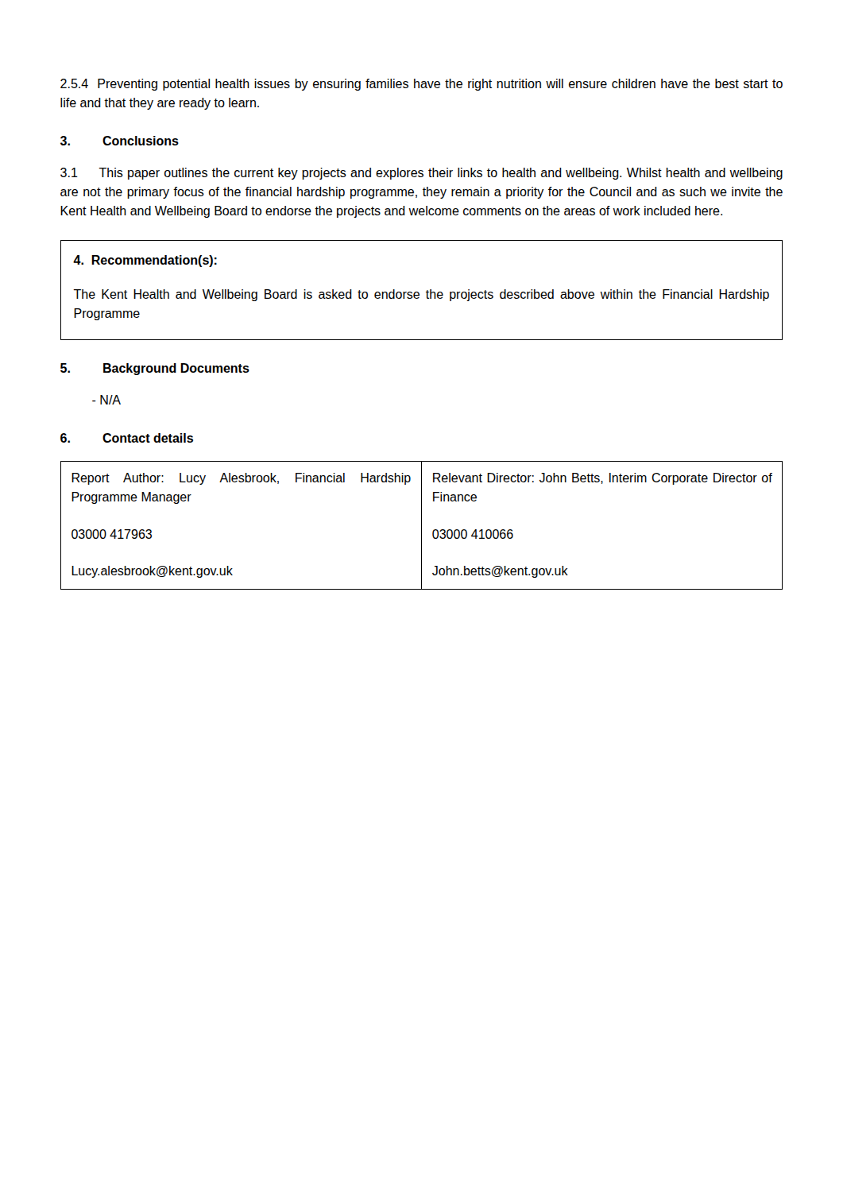2.5.4 Preventing potential health issues by ensuring families have the right nutrition will ensure children have the best start to life and that they are ready to learn.
3. Conclusions
3.1 This paper outlines the current key projects and explores their links to health and wellbeing. Whilst health and wellbeing are not the primary focus of the financial hardship programme, they remain a priority for the Council and as such we invite the Kent Health and Wellbeing Board to endorse the projects and welcome comments on the areas of work included here.
4. Recommendation(s):
The Kent Health and Wellbeing Board is asked to endorse the projects described above within the Financial Hardship Programme
5. Background Documents
N/A
6. Contact details
| Report Author: Lucy Alesbrook, Financial Hardship Programme Manager 03000 417963 Lucy.alesbrook@kent.gov.uk | Relevant Director: John Betts, Interim Corporate Director of Finance 03000 410066 John.betts@kent.gov.uk |